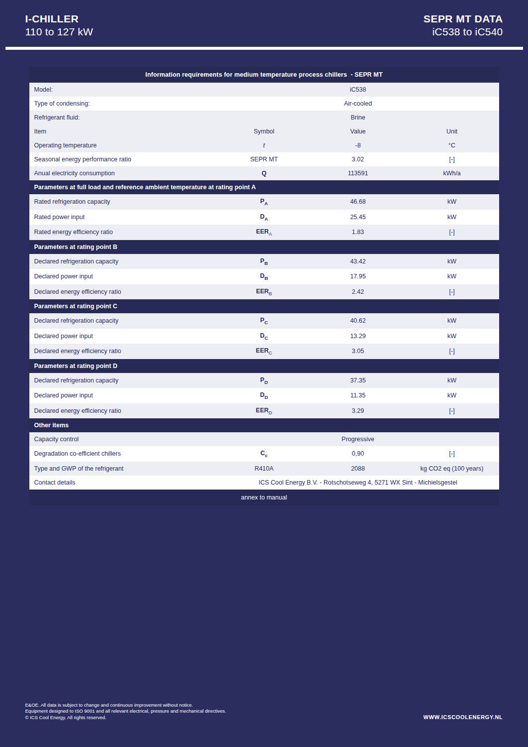i-CHILLER
110 to 127 kW
SEPR MT DATA
iC538 to iC540
Information requirements for medium temperature process chillers - SEPR MT
| Model: | iC538 |
| Type of condensing: | Air-cooled |
| Refrigerant fluid: | Brine |
| Item | Symbol | Value | Unit |
| Operating temperature | t | -8 | °C |
| Seasonal energy performance ratio | SEPR MT | 3.02 | [-] |
| Anual electricity consumption | Q | 113591 | kWh/a |
| Parameters at full load and reference ambient temperature at rating point A |
| Rated refrigeration capacity | P A | 46.68 | kW |
| Rated power input | D A | 25.45 | kW |
| Rated energy efficiency ratio | EER A | 1.83 | [-] |
| Parameters at rating point B |
| Declared refrigeration capacity | P B | 43.42 | kW |
| Declared power input | D B | 17.95 | kW |
| Declared energy efficiency ratio | EER B | 2.42 | [-] |
| Parameters at rating point C |
| Declared refrigeration capacity | P C | 40.62 | kW |
| Declared power input | D C | 13.29 | kW |
| Declared energy efficiency ratio | EER C | 3.05 | [-] |
| Parameters at rating point D |
| Declared refrigeration capacity | P D | 37.35 | kW |
| Declared power input | D D | 11.35 | kW |
| Declared energy efficiency ratio | EER D | 3.29 | [-] |
| Other items |
| Capacity control | Progressive |
| Degradation co-efficient chillers | C c | 0,90 | [-] |
| Type and GWP of the refrigerant | R410A | 2088 | kg CO2 eq (100 years) |
| Contact details | ICS Cool Energy B.V. - Rotschotseweg 4, 5271 WX Sint - Michielsgestel |
| annex to manual |
E&OE. All data is subject to change and continuous improvement without notice.
Equipment designed to ISO 9001 and all relevant electrical, pressure and mechanical directives.
© ICS Cool Energy. All rights reserved.
WWW.ICSCOOLENERGY.NL